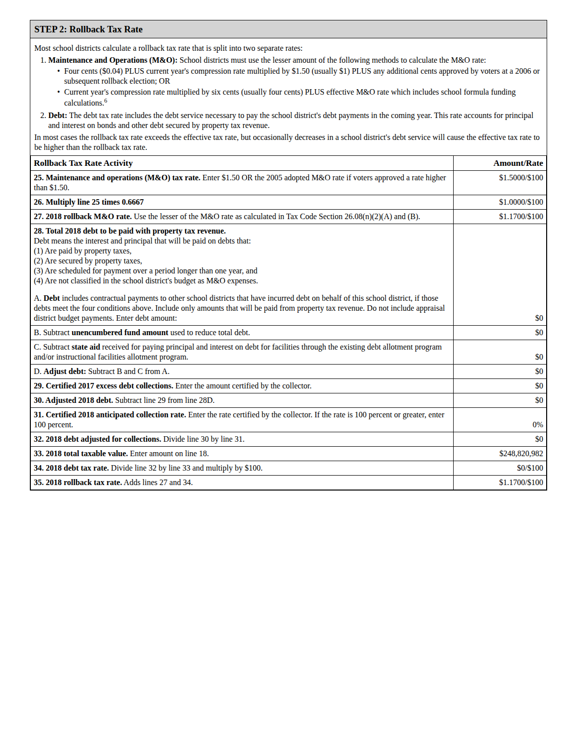STEP 2: Rollback Tax Rate
Most school districts calculate a rollback tax rate that is split into two separate rates:
Maintenance and Operations (M&O): School districts must use the lesser amount of the following methods to calculate the M&O rate:
Four cents ($0.04) PLUS current year's compression rate multiplied by $1.50 (usually $1) PLUS any additional cents approved by voters at a 2006 or subsequent rollback election; OR
Current year's compression rate multiplied by six cents (usually four cents) PLUS effective M&O rate which includes school formula funding calculations.6
Debt: The debt tax rate includes the debt service necessary to pay the school district's debt payments in the coming year. This rate accounts for principal and interest on bonds and other debt secured by property tax revenue.
In most cases the rollback tax rate exceeds the effective tax rate, but occasionally decreases in a school district's debt service will cause the effective tax rate to be higher than the rollback tax rate.
| Rollback Tax Rate Activity | Amount/Rate |
| --- | --- |
| 25. Maintenance and operations (M&O) tax rate. Enter $1.50 OR the 2005 adopted M&O rate if voters approved a rate higher than $1.50. | $1.5000/$100 |
| 26. Multiply line 25 times 0.6667 | $1.0000/$100 |
| 27. 2018 rollback M&O rate. Use the lesser of the M&O rate as calculated in Tax Code Section 26.08(n)(2)(A) and (B). | $1.1700/$100 |
| 28. Total 2018 debt to be paid with property tax revenue. Debt means the interest and principal that will be paid on debts that: (1) Are paid by property taxes, (2) Are secured by property taxes, (3) Are scheduled for payment over a period longer than one year, and (4) Are not classified in the school district's budget as M&O expenses. A. Debt includes contractual payments to other school districts that have incurred debt on behalf of this school district, if those debts meet the four conditions above. Include only amounts that will be paid from property tax revenue. Do not include appraisal district budget payments. Enter debt amount: | $0 |
| B. Subtract unencumbered fund amount used to reduce total debt. | $0 |
| C. Subtract state aid received for paying principal and interest on debt for facilities through the existing debt allotment program and/or instructional facilities allotment program. | $0 |
| D. Adjust debt: Subtract B and C from A. | $0 |
| 29. Certified 2017 excess debt collections. Enter the amount certified by the collector. | $0 |
| 30. Adjusted 2018 debt. Subtract line 29 from line 28D. | $0 |
| 31. Certified 2018 anticipated collection rate. Enter the rate certified by the collector. If the rate is 100 percent or greater, enter 100 percent. | 0% |
| 32. 2018 debt adjusted for collections. Divide line 30 by line 31. | $0 |
| 33. 2018 total taxable value. Enter amount on line 18. | $248,820,982 |
| 34. 2018 debt tax rate. Divide line 32 by line 33 and multiply by $100. | $0/$100 |
| 35. 2018 rollback tax rate. Adds lines 27 and 34. | $1.1700/$100 |